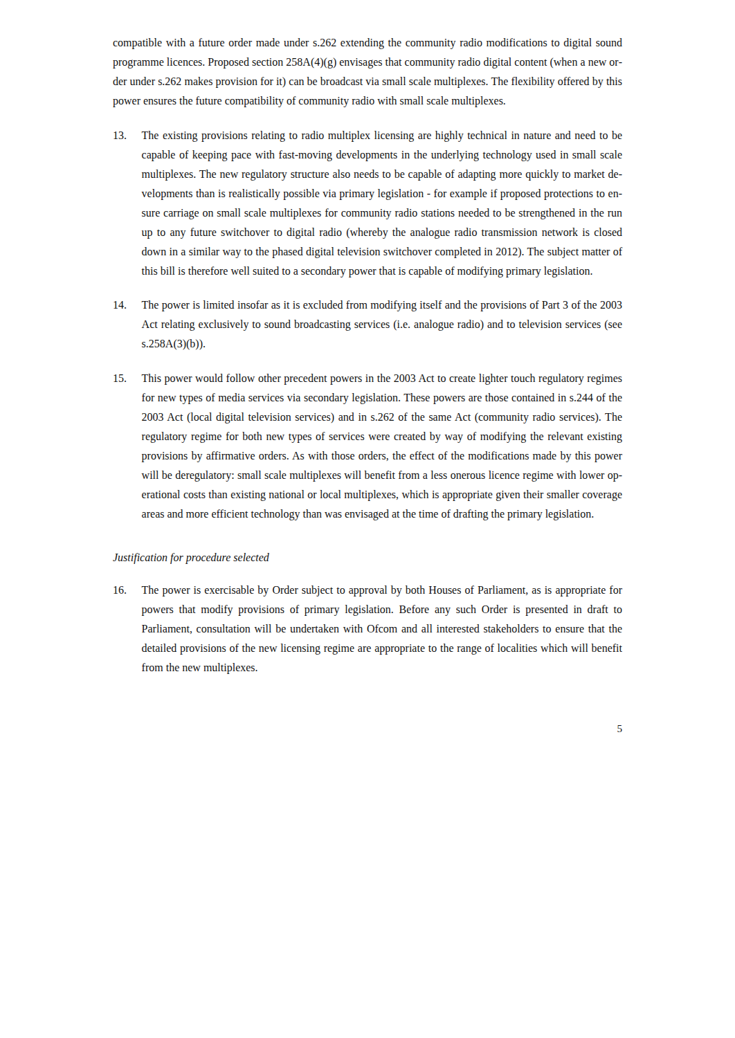compatible with a future order made under s.262 extending the community radio modifications to digital sound programme licences. Proposed section 258A(4)(g) envisages that community radio digital content (when a new order under s.262 makes provision for it) can be broadcast via small scale multiplexes. The flexibility offered by this power ensures the future compatibility of community radio with small scale multiplexes.
13. The existing provisions relating to radio multiplex licensing are highly technical in nature and need to be capable of keeping pace with fast-moving developments in the underlying technology used in small scale multiplexes. The new regulatory structure also needs to be capable of adapting more quickly to market developments than is realistically possible via primary legislation - for example if proposed protections to ensure carriage on small scale multiplexes for community radio stations needed to be strengthened in the run up to any future switchover to digital radio (whereby the analogue radio transmission network is closed down in a similar way to the phased digital television switchover completed in 2012). The subject matter of this bill is therefore well suited to a secondary power that is capable of modifying primary legislation.
14. The power is limited insofar as it is excluded from modifying itself and the provisions of Part 3 of the 2003 Act relating exclusively to sound broadcasting services (i.e. analogue radio) and to television services (see s.258A(3)(b)).
15. This power would follow other precedent powers in the 2003 Act to create lighter touch regulatory regimes for new types of media services via secondary legislation. These powers are those contained in s.244 of the 2003 Act (local digital television services) and in s.262 of the same Act (community radio services). The regulatory regime for both new types of services were created by way of modifying the relevant existing provisions by affirmative orders. As with those orders, the effect of the modifications made by this power will be deregulatory: small scale multiplexes will benefit from a less onerous licence regime with lower operational costs than existing national or local multiplexes, which is appropriate given their smaller coverage areas and more efficient technology than was envisaged at the time of drafting the primary legislation.
Justification for procedure selected
16. The power is exercisable by Order subject to approval by both Houses of Parliament, as is appropriate for powers that modify provisions of primary legislation. Before any such Order is presented in draft to Parliament, consultation will be undertaken with Ofcom and all interested stakeholders to ensure that the detailed provisions of the new licensing regime are appropriate to the range of localities which will benefit from the new multiplexes.
5